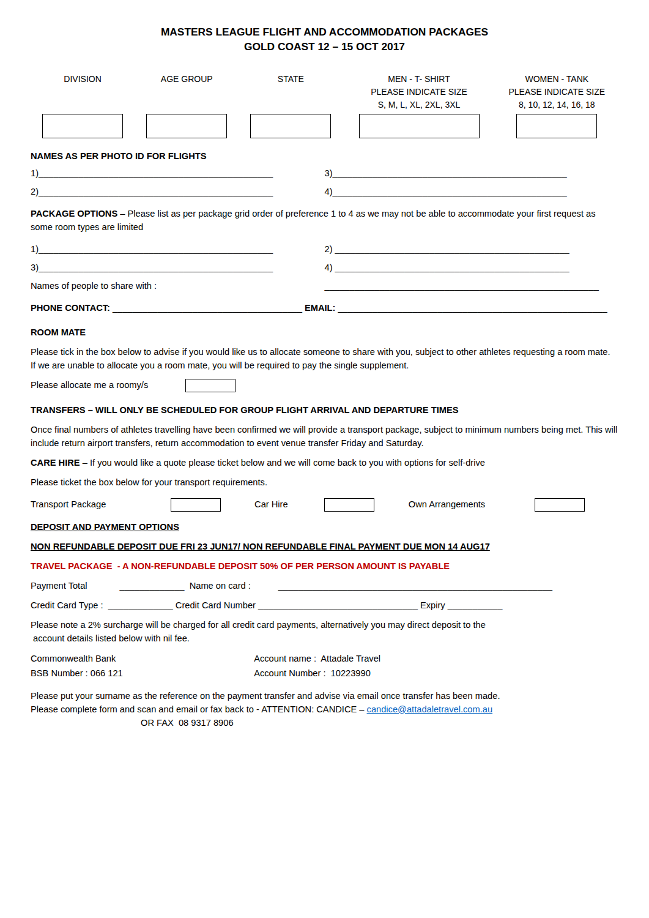MASTERS LEAGUE FLIGHT AND ACCOMMODATION PACKAGES
GOLD COAST 12 – 15 OCT 2017
| DIVISION | AGE GROUP | STATE | MEN - T- SHIRT PLEASE INDICATE SIZE S, M, L, XL, 2XL, 3XL | WOMEN - TANK PLEASE INDICATE SIZE 8, 10, 12, 14, 16, 18 |
NAMES AS PER PHOTO ID FOR FLIGHTS
| 1)_______________________________________________ | 3)_______________________________________________ |
| 2)_______________________________________________ | 4)_______________________________________________ |
PACKAGE OPTIONS – Please list as per package grid order of preference 1 to 4 as we may not be able to accommodate your first request as some room types are limited
| 1)_______________________________________________ | 2) _______________________________________________ |
| 3)_______________________________________________ | 4) _______________________________________________ |
| Names of people to share with : | _______________________________________________________ |
PHONE CONTACT: ______________________________________ EMAIL: ______________________________________________________
ROOM MATE
Please tick in the box below to advise if you would like us to allocate someone to share with you, subject to other athletes requesting a room mate. If we are unable to allocate you a room mate, you will be required to pay the single supplement.
Please allocate me a roomy/s
TRANSFERS – WILL ONLY BE SCHEDULED FOR GROUP FLIGHT ARRIVAL AND DEPARTURE TIMES
Once final numbers of athletes travelling have been confirmed we will provide a transport package, subject to minimum numbers being met. This will include return airport transfers, return accommodation to event venue transfer Friday and Saturday.
CARE HIRE – If you would like a quote please ticket below and we will come back to you with options for self-drive
Please ticket the box below for your transport requirements.
| Transport Package | | Car Hire | | Own Arrangements | |
DEPOSIT AND PAYMENT OPTIONS
NON REFUNDABLE DEPOSIT DUE FRI 23 JUN17/ NON REFUNDABLE FINAL PAYMENT DUE MON 14 AUG17
TRAVEL PACKAGE - A NON-REFUNDABLE DEPOSIT 50% OF PER PERSON AMOUNT IS PAYABLE
Payment Total _____________ Name on card : _______________________________________________________
Credit Card Type : _____________ Credit Card Number ________________________________ Expiry ___________
Please note a 2% surcharge will be charged for all credit card payments, alternatively you may direct deposit to the
account details listed below with nil fee.
| Commonwealth Bank | Account name : Attadale Travel |
| BSB Number : 066 121 | Account Number : 10223990 |
Please put your surname as the reference on the payment transfer and advise via email once transfer has been made.
Please complete form and scan and email or fax back to - ATTENTION: CANDICE – candice@attadaletravel.com.au
OR FAX 08 9317 8906